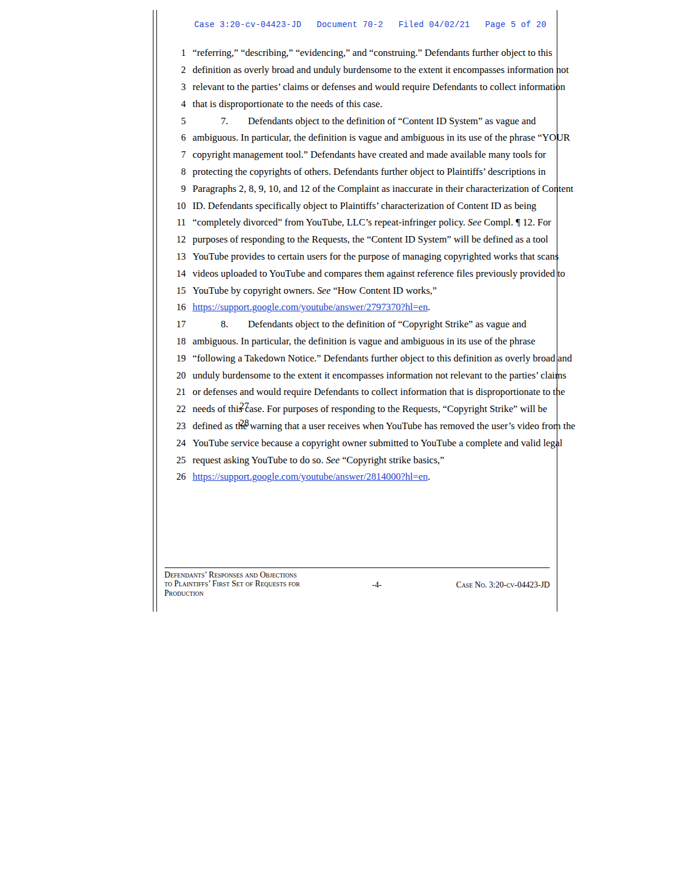Case 3:20-cv-04423-JD Document 70-2 Filed 04/02/21 Page 5 of 20
“referring,” “describing,” “evidencing,” and “construing.” Defendants further object to this
definition as overly broad and unduly burdensome to the extent it encompasses information not
relevant to the parties’ claims or defenses and would require Defendants to collect information
that is disproportionate to the needs of this case.
7. Defendants object to the definition of “Content ID System” as vague and
ambiguous. In particular, the definition is vague and ambiguous in its use of the phrase “YOUR
copyright management tool.” Defendants have created and made available many tools for
protecting the copyrights of others. Defendants further object to Plaintiffs’ descriptions in
Paragraphs 2, 8, 9, 10, and 12 of the Complaint as inaccurate in their characterization of Content
ID. Defendants specifically object to Plaintiffs’ characterization of Content ID as being
“completely divorced” from YouTube, LLC’s repeat-infringer policy. See Compl. ¶ 12. For
purposes of responding to the Requests, the “Content ID System” will be defined as a tool
YouTube provides to certain users for the purpose of managing copyrighted works that scans
videos uploaded to YouTube and compares them against reference files previously provided to
YouTube by copyright owners. See “How Content ID works,”
https://support.google.com/youtube/answer/2797370?hl=en.
8. Defendants object to the definition of “Copyright Strike” as vague and
ambiguous. In particular, the definition is vague and ambiguous in its use of the phrase
“following a Takedown Notice.” Defendants further object to this definition as overly broad and
unduly burdensome to the extent it encompasses information not relevant to the parties’ claims
or defenses and would require Defendants to collect information that is disproportionate to the
needs of this case. For purposes of responding to the Requests, “Copyright Strike” will be
defined as the warning that a user receives when YouTube has removed the user’s video from the
YouTube service because a copyright owner submitted to YouTube a complete and valid legal
request asking YouTube to do so. See “Copyright strike basics,”
https://support.google.com/youtube/answer/2814000?hl=en.
Defendants’ Responses and Objections
to Plaintiffs’ First Set of Requests for
Production
-4-
Case No. 3:20-cv-04423-JD